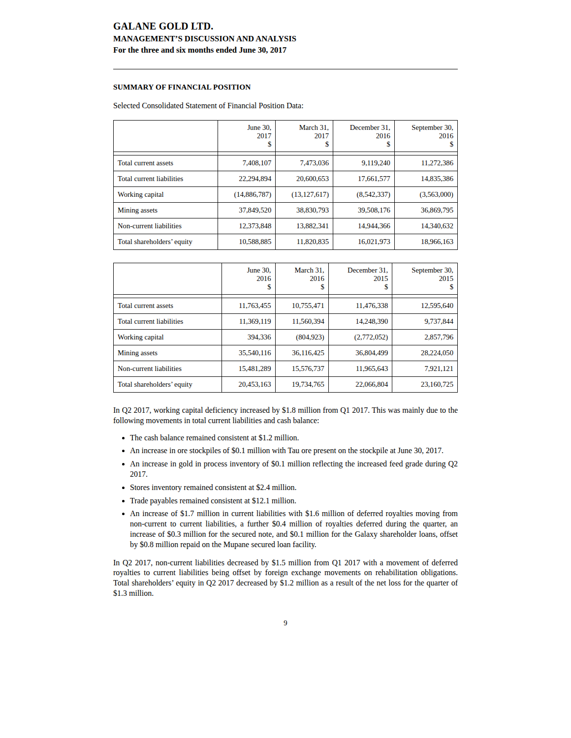GALANE GOLD LTD.
MANAGEMENT’S DISCUSSION AND ANALYSIS
For the three and six months ended June 30, 2017
SUMMARY OF FINANCIAL POSITION
Selected Consolidated Statement of Financial Position Data:
| | June 30, 2017 $ | March 31, 2017 $ | December 31, 2016 $ | September 30, 2016 $ |
| --- | --- | --- | --- | --- |
| Total current assets | 7,408,107 | 7,473,036 | 9,119,240 | 11,272,386 |
| Total current liabilities | 22,294,894 | 20,600,653 | 17,661,577 | 14,835,386 |
| Working capital | (14,886,787) | (13,127,617) | (8,542,337) | (3,563,000) |
| Mining assets | 37,849,520 | 38,830,793 | 39,508,176 | 36,869,795 |
| Non-current liabilities | 12,373,848 | 13,882,341 | 14,944,366 | 14,340,632 |
| Total shareholders’ equity | 10,588,885 | 11,820,835 | 16,021,973 | 18,966,163 |
| | June 30, 2016 $ | March 31, 2016 $ | December 31, 2015 $ | September 30, 2015 $ |
| --- | --- | --- | --- | --- |
| Total current assets | 11,763,455 | 10,755,471 | 11,476,338 | 12,595,640 |
| Total current liabilities | 11,369,119 | 11,560,394 | 14,248,390 | 9,737,844 |
| Working capital | 394,336 | (804,923) | (2,772,052) | 2,857,796 |
| Mining assets | 35,540,116 | 36,116,425 | 36,804,499 | 28,224,050 |
| Non-current liabilities | 15,481,289 | 15,576,737 | 11,965,643 | 7,921,121 |
| Total shareholders’ equity | 20,453,163 | 19,734,765 | 22,066,804 | 23,160,725 |
In Q2 2017, working capital deficiency increased by $1.8 million from Q1 2017. This was mainly due to the following movements in total current liabilities and cash balance:
The cash balance remained consistent at $1.2 million.
An increase in ore stockpiles of $0.1 million with Tau ore present on the stockpile at June 30, 2017.
An increase in gold in process inventory of $0.1 million reflecting the increased feed grade during Q2 2017.
Stores inventory remained consistent at $2.4 million.
Trade payables remained consistent at $12.1 million.
An increase of $1.7 million in current liabilities with $1.6 million of deferred royalties moving from non-current to current liabilities, a further $0.4 million of royalties deferred during the quarter, an increase of $0.3 million for the secured note, and $0.1 million for the Galaxy shareholder loans, offset by $0.8 million repaid on the Mupane secured loan facility.
In Q2 2017, non-current liabilities decreased by $1.5 million from Q1 2017 with a movement of deferred royalties to current liabilities being offset by foreign exchange movements on rehabilitation obligations. Total shareholders’ equity in Q2 2017 decreased by $1.2 million as a result of the net loss for the quarter of $1.3 million.
9